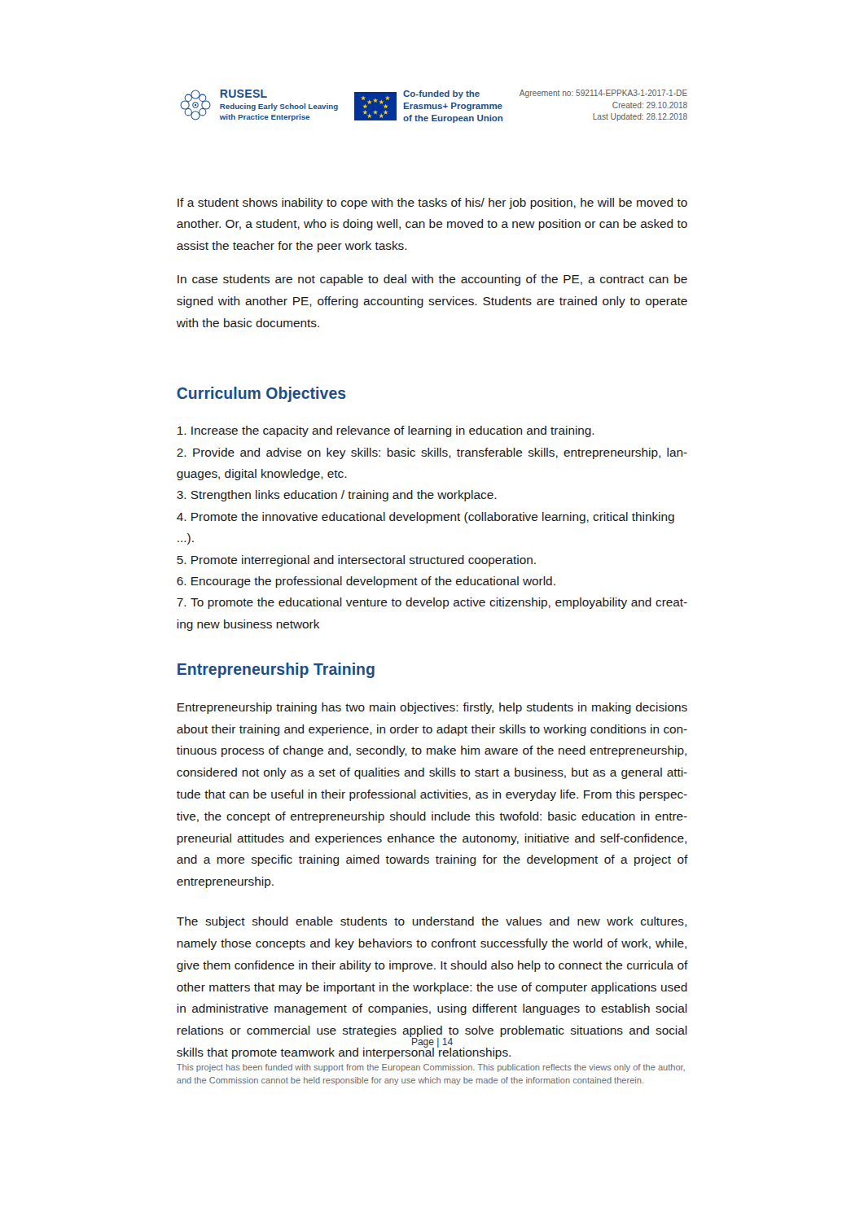RUSESL Reducing Early School Leaving
with Practice Enterprise
Co-funded by the
Erasmus+ Programme
of the European Union
Agreement no: 592114-EPPKA3-1-2017-1-DE
Created: 29.10.2018
Last Updated: 28.12.2018
If a student shows inability to cope with the tasks of his/ her job position, he will be moved to another. Or, a student, who is doing well, can be moved to a new position or can be asked to assist the teacher for the peer work tasks.
In case students are not capable to deal with the accounting of the PE, a contract can be signed with another PE, offering accounting services. Students are trained only to operate with the basic documents.
Curriculum Objectives
1. Increase the capacity and relevance of learning in education and training.
2. Provide and advise on key skills: basic skills, transferable skills, entrepreneurship, languages, digital knowledge, etc.
3. Strengthen links education / training and the workplace.
4. Promote the innovative educational development (collaborative learning, critical thinking ...).
5. Promote interregional and intersectoral structured cooperation.
6. Encourage the professional development of the educational world.
7. To promote the educational venture to develop active citizenship, employability and creating new business network
Entrepreneurship Training
Entrepreneurship training has two main objectives: firstly, help students in making decisions about their training and experience, in order to adapt their skills to working conditions in continuous process of change and, secondly, to make him aware of the need entrepreneurship, considered not only as a set of qualities and skills to start a business, but as a general attitude that can be useful in their professional activities, as in everyday life. From this perspective, the concept of entrepreneurship should include this twofold: basic education in entrepreneurial attitudes and experiences enhance the autonomy, initiative and self-confidence, and a more specific training aimed towards training for the development of a project of entrepreneurship.
The subject should enable students to understand the values and new work cultures, namely those concepts and key behaviors to confront successfully the world of work, while, give them confidence in their ability to improve. It should also help to connect the curricula of other matters that may be important in the workplace: the use of computer applications used in administrative management of companies, using different languages to establish social relations or commercial use strategies applied to solve problematic situations and social skills that promote teamwork and interpersonal relationships.
Page | 14
This project has been funded with support from the European Commission. This publication reflects the views only of the author, and the Commission cannot be held responsible for any use which may be made of the information contained therein.